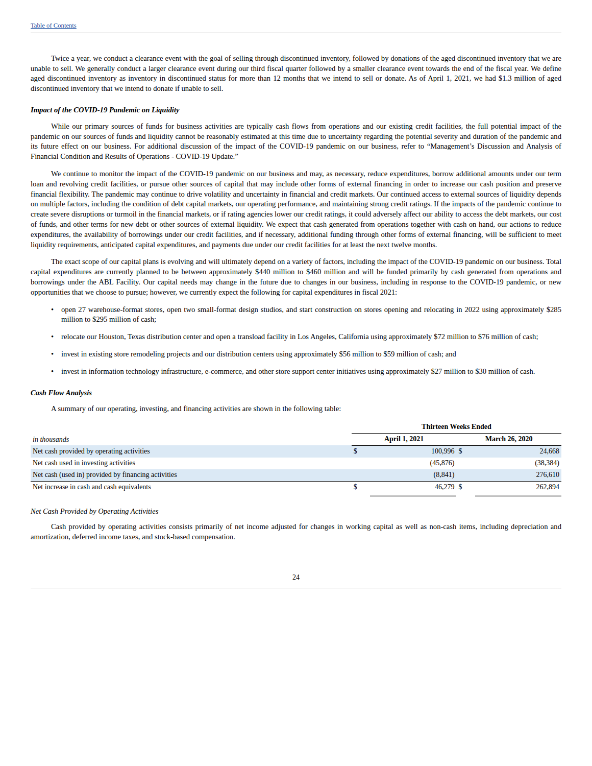Table of Contents
Twice a year, we conduct a clearance event with the goal of selling through discontinued inventory, followed by donations of the aged discontinued inventory that we are unable to sell. We generally conduct a larger clearance event during our third fiscal quarter followed by a smaller clearance event towards the end of the fiscal year. We define aged discontinued inventory as inventory in discontinued status for more than 12 months that we intend to sell or donate. As of April 1, 2021, we had $1.3 million of aged discontinued inventory that we intend to donate if unable to sell.
Impact of the COVID-19 Pandemic on Liquidity
While our primary sources of funds for business activities are typically cash flows from operations and our existing credit facilities, the full potential impact of the pandemic on our sources of funds and liquidity cannot be reasonably estimated at this time due to uncertainty regarding the potential severity and duration of the pandemic and its future effect on our business. For additional discussion of the impact of the COVID-19 pandemic on our business, refer to “Management’s Discussion and Analysis of Financial Condition and Results of Operations - COVID-19 Update.”
We continue to monitor the impact of the COVID-19 pandemic on our business and may, as necessary, reduce expenditures, borrow additional amounts under our term loan and revolving credit facilities, or pursue other sources of capital that may include other forms of external financing in order to increase our cash position and preserve financial flexibility. The pandemic may continue to drive volatility and uncertainty in financial and credit markets. Our continued access to external sources of liquidity depends on multiple factors, including the condition of debt capital markets, our operating performance, and maintaining strong credit ratings. If the impacts of the pandemic continue to create severe disruptions or turmoil in the financial markets, or if rating agencies lower our credit ratings, it could adversely affect our ability to access the debt markets, our cost of funds, and other terms for new debt or other sources of external liquidity. We expect that cash generated from operations together with cash on hand, our actions to reduce expenditures, the availability of borrowings under our credit facilities, and if necessary, additional funding through other forms of external financing, will be sufficient to meet liquidity requirements, anticipated capital expenditures, and payments due under our credit facilities for at least the next twelve months.
The exact scope of our capital plans is evolving and will ultimately depend on a variety of factors, including the impact of the COVID-19 pandemic on our business. Total capital expenditures are currently planned to be between approximately $440 million to $460 million and will be funded primarily by cash generated from operations and borrowings under the ABL Facility. Our capital needs may change in the future due to changes in our business, including in response to the COVID-19 pandemic, or new opportunities that we choose to pursue; however, we currently expect the following for capital expenditures in fiscal 2021:
open 27 warehouse-format stores, open two small-format design studios, and start construction on stores opening and relocating in 2022 using approximately $285 million to $295 million of cash;
relocate our Houston, Texas distribution center and open a transload facility in Los Angeles, California using approximately $72 million to $76 million of cash;
invest in existing store remodeling projects and our distribution centers using approximately $56 million to $59 million of cash; and
invest in information technology infrastructure, e-commerce, and other store support center initiatives using approximately $27 million to $30 million of cash.
Cash Flow Analysis
A summary of our operating, investing, and financing activities are shown in the following table:
| | Thirteen Weeks Ended |
| in thousands | April 1, 2021 | March 26, 2020 |
| Net cash provided by operating activities | $ | 100,996 | $ | 24,668 |
| Net cash used in investing activities | | (45,876) | | (38,384) |
| Net cash (used in) provided by financing activities | | (8,841) | | 276,610 |
| Net increase in cash and cash equivalents | $ | 46,279 | $ | 262,894 |
Net Cash Provided by Operating Activities
Cash provided by operating activities consists primarily of net income adjusted for changes in working capital as well as non-cash items, including depreciation and amortization, deferred income taxes, and stock-based compensation.
24